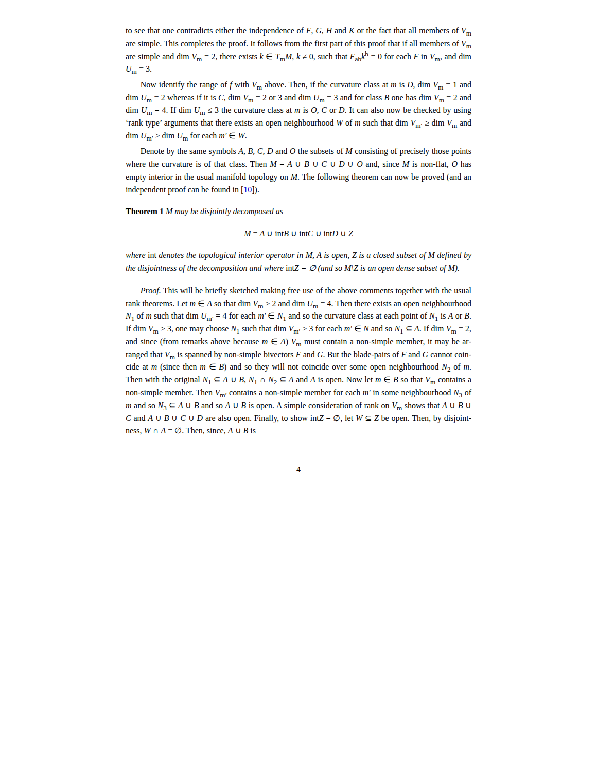to see that one contradicts either the independence of F, G, H and K or the fact that all members of Vm are simple. This completes the proof. It follows from the first part of this proof that if all members of Vm are simple and dim Vm = 2, there exists k ∈ TmM, k ≠ 0, such that Fabkb = 0 for each F in Vm, and dim Um = 3.
Now identify the range of f with Vm above. Then, if the curvature class at m is D, dim Vm = 1 and dim Um = 2 whereas if it is C, dim Vm = 2 or 3 and dim Um = 3 and for class B one has dim Vm = 2 and dim Um = 4. If dim Um ≤ 3 the curvature class at m is O, C or D. It can also now be checked by using ‘rank type’ arguments that there exists an open neighbourhood W of m such that dim Vm′ ≥ dim Vm and dim Um′ ≥ dim Um for each m′ ∈ W.
Denote by the same symbols A, B, C, D and O the subsets of M consisting of precisely those points where the curvature is of that class. Then M = A ∪ B ∪ C ∪ D ∪ O and, since M is non-flat, O has empty interior in the usual manifold topology on M. The following theorem can now be proved (and an independent proof can be found in [10]).
Theorem 1 M may be disjointly decomposed as
M = A ∪ intB ∪ intC ∪ intD ∪ Z
where int denotes the topological interior operator in M, A is open, Z is a closed subset of M defined by the disjointness of the decomposition and where int Z = ∅ (and so M\Z is an open dense subset of M).
Proof. This will be briefly sketched making free use of the above comments together with the usual rank theorems. Let m ∈ A so that dim Vm ≥ 2 and dim Um = 4. Then there exists an open neighbourhood N1 of m such that dim Um′ = 4 for each m′ ∈ N1 and so the curvature class at each point of N1 is A or B. If dim Vm ≥ 3, one may choose N1 such that dim Vm′ ≥ 3 for each m′ ∈ N and so N1 ⊆ A. If dim Vm = 2, and since (from remarks above because m ∈ A) Vm must contain a non-simple member, it may be arranged that Vm is spanned by non-simple bivectors F and G. But the blade-pairs of F and G cannot coincide at m (since then m ∈ B) and so they will not coincide over some open neighbourhood N2 of m. Then with the original N1 ⊆ A ∪ B, N1 ∩ N2 ⊆ A and A is open. Now let m ∈ B so that Vm contains a non-simple member. Then Vm′ contains a non-simple member for each m′ in some neighbourhood N3 of m and so N3 ⊆ A ∪ B and so A ∪ B is open. A simple consideration of rank on Vm shows that A ∪ B ∪ C and A ∪ B ∪ C ∪ D are also open. Finally, to show intZ = ∅, let W ⊆ Z be open. Then, by disjointness, W ∩ A = ∅. Then, since, A ∪ B is
4